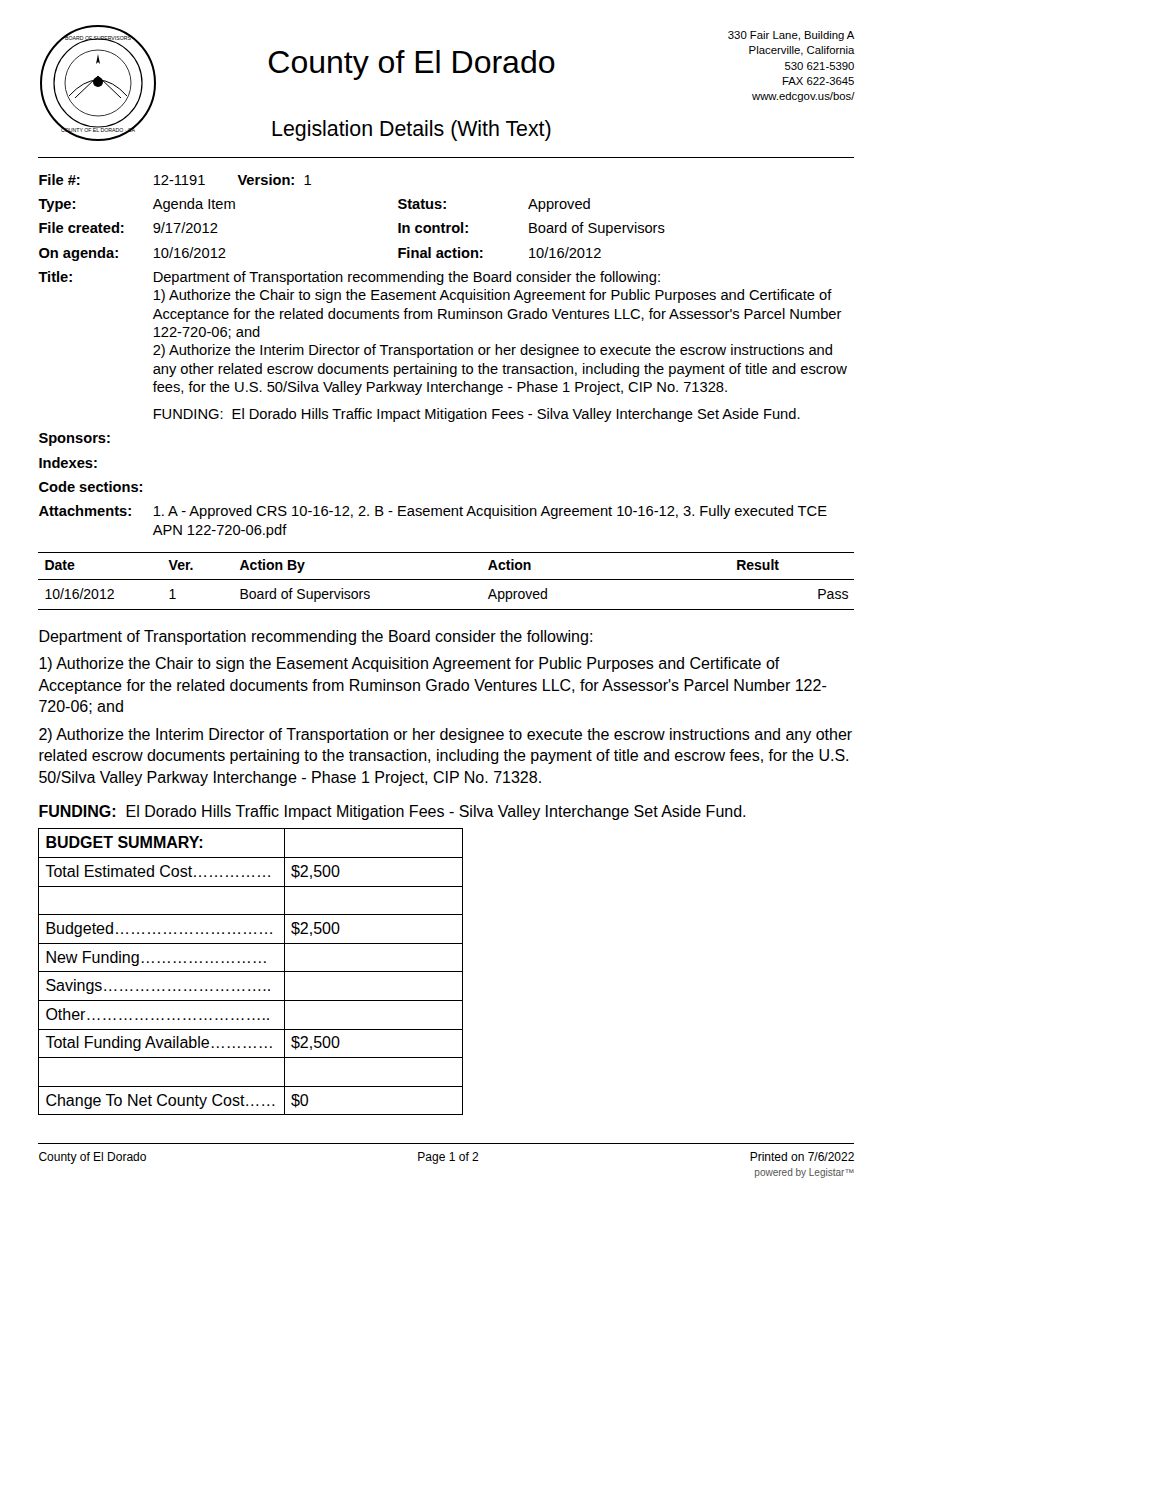BOARD OF SUPERVISORS COUNTY OF EL DORADO · CA
County of El Dorado
Legislation Details (With Text)
330 Fair Lane, Building A
Placerville, California
530 621-5390
FAX 622-3645
www.edcgov.us/bos/
| File #: | 12-1191 Version: 1 | | |
| Type: | Agenda Item | Status: | Approved |
| File created: | 9/17/2012 | In control: | Board of Supervisors |
| On agenda: | 10/16/2012 | Final action: | 10/16/2012 |
| Title: | Department of Transportation recommending the Board consider the following: 1) Authorize the Chair to sign the Easement Acquisition Agreement for Public Purposes and Certificate of Acceptance for the related documents from Ruminson Grado Ventures LLC, for Assessor's Parcel Number 122-720-06; and 2) Authorize the Interim Director of Transportation or her designee to execute the escrow instructions and any other related escrow documents pertaining to the transaction, including the payment of title and escrow fees, for the U.S. 50/Silva Valley Parkway Interchange - Phase 1 Project, CIP No. 71328. FUNDING: El Dorado Hills Traffic Impact Mitigation Fees - Silva Valley Interchange Set Aside Fund. |
| Sponsors: | |
| Indexes: | |
| Code sections: | |
| Attachments: | 1. A - Approved CRS 10-16-12, 2. B - Easement Acquisition Agreement 10-16-12, 3. Fully executed TCE APN 122-720-06.pdf |
| Date | Ver. | Action By | Action | Result |
| --- | --- | --- | --- | --- |
| 10/16/2012 | 1 | Board of Supervisors | Approved | Pass |
Department of Transportation recommending the Board consider the following:
1) Authorize the Chair to sign the Easement Acquisition Agreement for Public Purposes and Certificate of Acceptance for the related documents from Ruminson Grado Ventures LLC, for Assessor's Parcel Number 122-720-06; and
2) Authorize the Interim Director of Transportation or her designee to execute the escrow instructions and any other related escrow documents pertaining to the transaction, including the payment of title and escrow fees, for the U.S. 50/Silva Valley Parkway Interchange - Phase 1 Project, CIP No. 71328.
FUNDING: El Dorado Hills Traffic Impact Mitigation Fees - Silva Valley Interchange Set Aside Fund.
| BUDGET SUMMARY: | |
| Total Estimated Cost…………… | $2,500 |
| Budgeted………………………… | $2,500 |
| New Funding…………………… | |
| Savings………………………….. | |
| Other…………………………….. | |
| Total Funding Available………… | $2,500 |
| Change To Net County Cost…… | $0 |
County of El Dorado
Page 1 of 2
Printed on 7/6/2022
powered by Legistar™